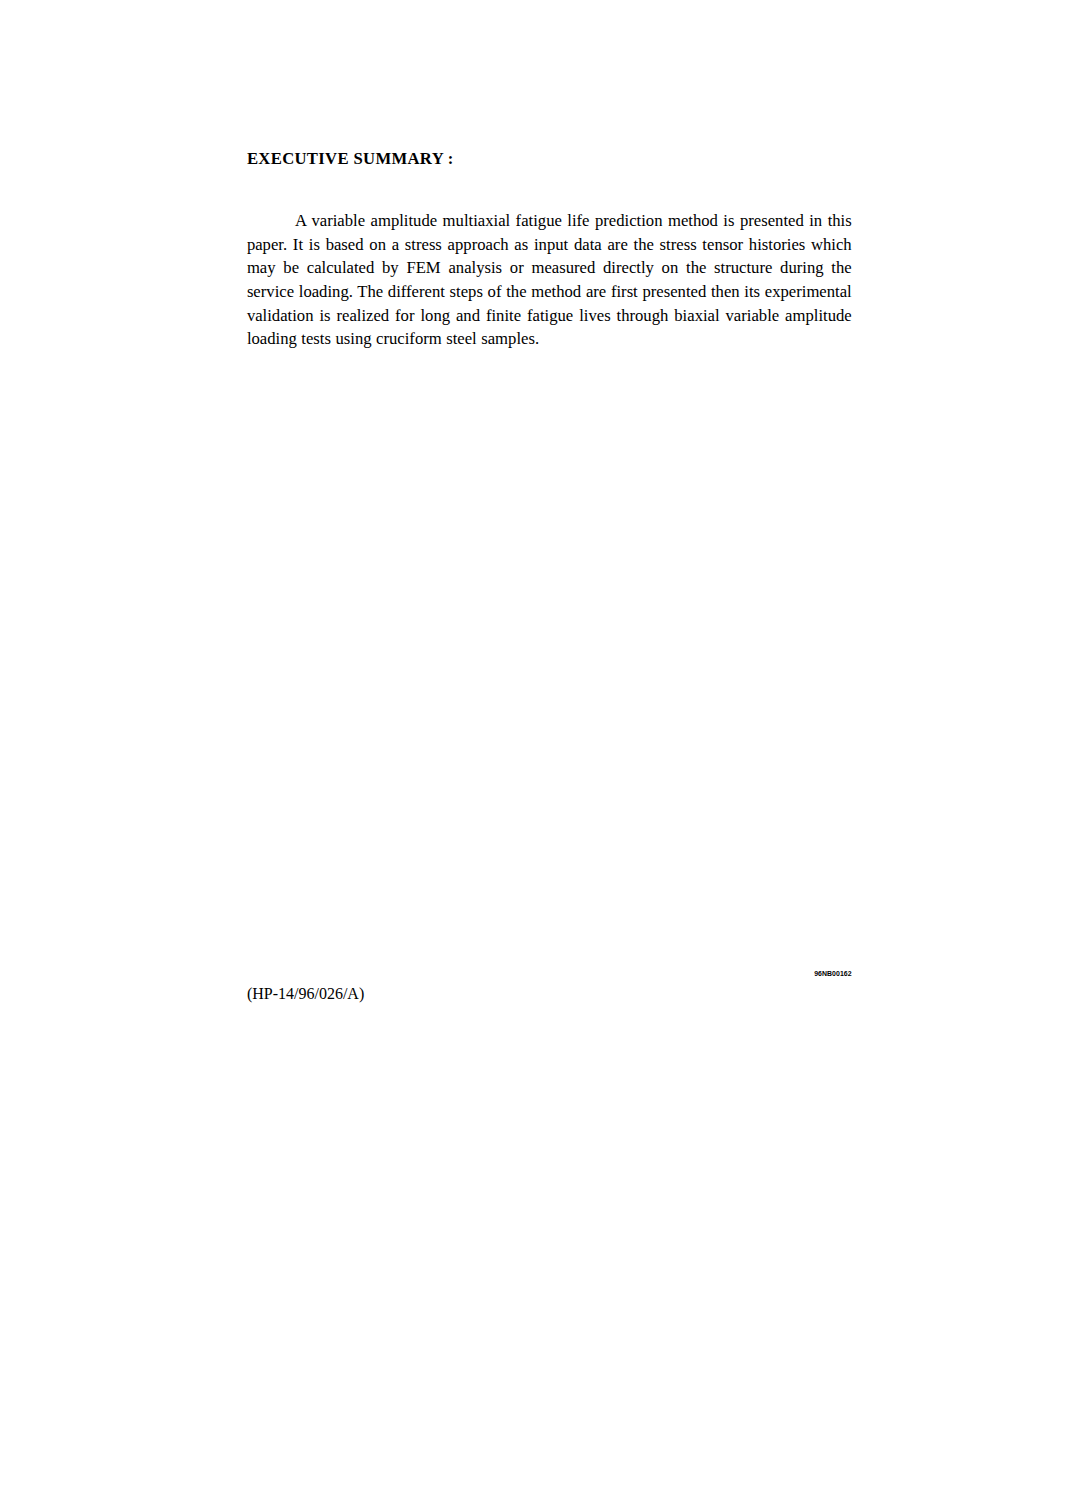Executive Summary :
A variable amplitude multiaxial fatigue life prediction method is presented in this paper. It is based on a stress approach as input data are the stress tensor histories which may be calculated by FEM analysis or measured directly on the structure during the service loading. The different steps of the method are first presented then its experimental validation is realized for long and finite fatigue lives through biaxial variable amplitude loading tests using cruciform steel samples.
96NB00162
(HP-14/96/026/A)